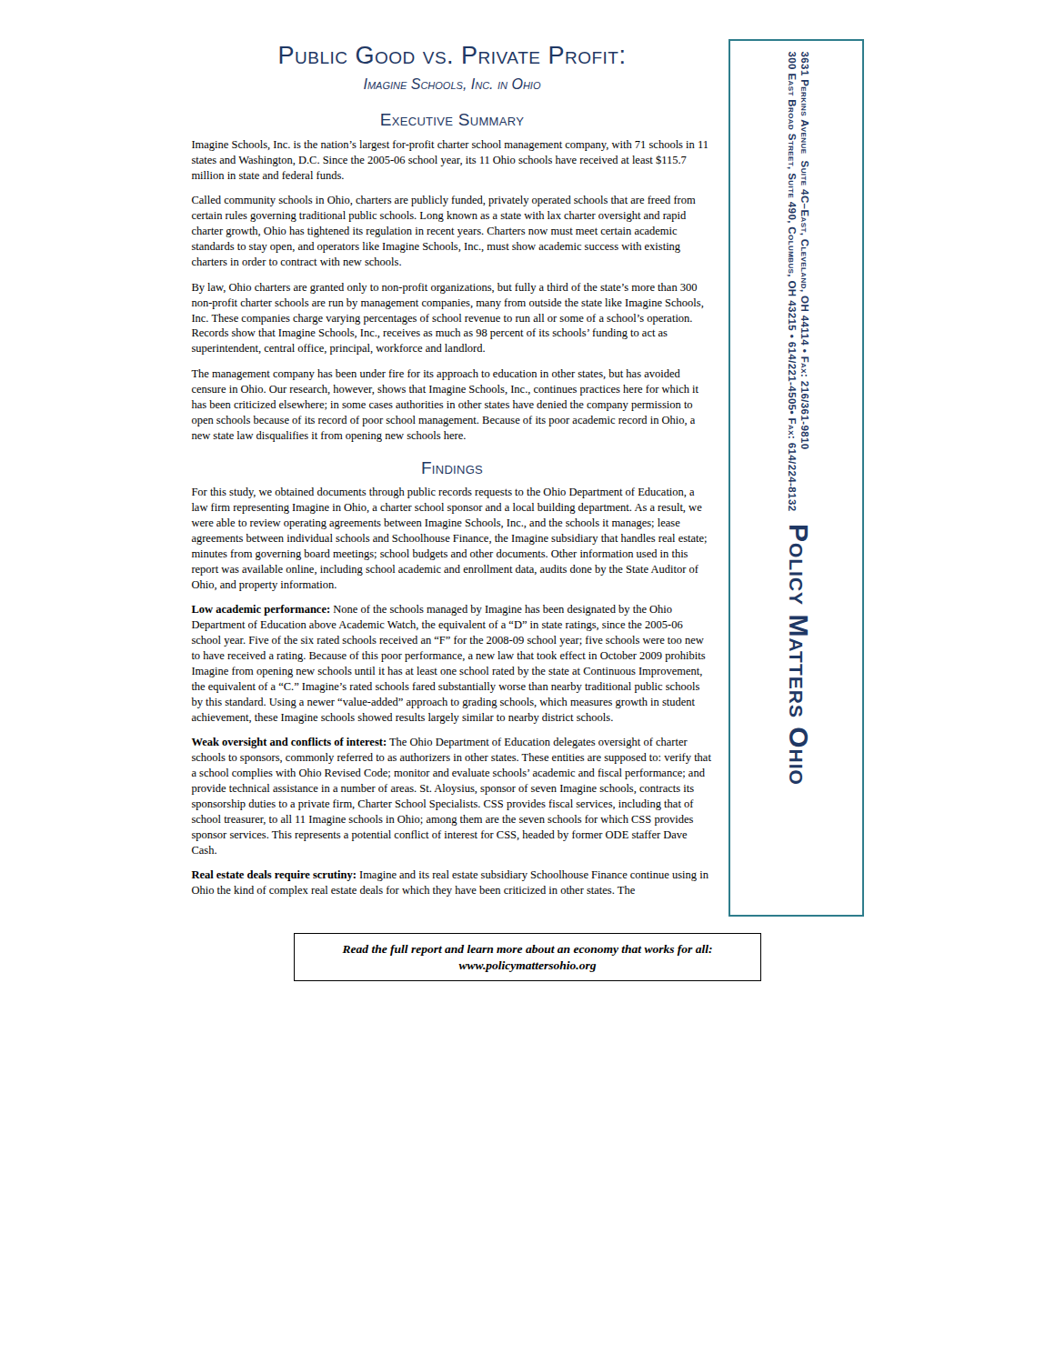Public Good vs. Private Profit:
Imagine Schools, Inc. in Ohio
Executive Summary
Imagine Schools, Inc. is the nation’s largest for-profit charter school management company, with 71 schools in 11 states and Washington, D.C. Since the 2005-06 school year, its 11 Ohio schools have received at least $115.7 million in state and federal funds.
Called community schools in Ohio, charters are publicly funded, privately operated schools that are freed from certain rules governing traditional public schools. Long known as a state with lax charter oversight and rapid charter growth, Ohio has tightened its regulation in recent years. Charters now must meet certain academic standards to stay open, and operators like Imagine Schools, Inc., must show academic success with existing charters in order to contract with new schools.
By law, Ohio charters are granted only to non-profit organizations, but fully a third of the state’s more than 300 non-profit charter schools are run by management companies, many from outside the state like Imagine Schools, Inc. These companies charge varying percentages of school revenue to run all or some of a school’s operation. Records show that Imagine Schools, Inc., receives as much as 98 percent of its schools’ funding to act as superintendent, central office, principal, workforce and landlord.
The management company has been under fire for its approach to education in other states, but has avoided censure in Ohio. Our research, however, shows that Imagine Schools, Inc., continues practices here for which it has been criticized elsewhere; in some cases authorities in other states have denied the company permission to open schools because of its record of poor school management. Because of its poor academic record in Ohio, a new state law disqualifies it from opening new schools here.
Findings
For this study, we obtained documents through public records requests to the Ohio Department of Education, a law firm representing Imagine in Ohio, a charter school sponsor and a local building department. As a result, we were able to review operating agreements between Imagine Schools, Inc., and the schools it manages; lease agreements between individual schools and Schoolhouse Finance, the Imagine subsidiary that handles real estate; minutes from governing board meetings; school budgets and other documents. Other information used in this report was available online, including school academic and enrollment data, audits done by the State Auditor of Ohio, and property information.
Low academic performance: None of the schools managed by Imagine has been designated by the Ohio Department of Education above Academic Watch, the equivalent of a “D” in state ratings, since the 2005-06 school year. Five of the six rated schools received an “F” for the 2008-09 school year; five schools were too new to have received a rating. Because of this poor performance, a new law that took effect in October 2009 prohibits Imagine from opening new schools until it has at least one school rated by the state at Continuous Improvement, the equivalent of a “C.” Imagine’s rated schools fared substantially worse than nearby traditional public schools by this standard. Using a newer “value-added” approach to grading schools, which measures growth in student achievement, these Imagine schools showed results largely similar to nearby district schools.
Weak oversight and conflicts of interest: The Ohio Department of Education delegates oversight of charter schools to sponsors, commonly referred to as authorizers in other states. These entities are supposed to: verify that a school complies with Ohio Revised Code; monitor and evaluate schools’ academic and fiscal performance; and provide technical assistance in a number of areas. St. Aloysius, sponsor of seven Imagine schools, contracts its sponsorship duties to a private firm, Charter School Specialists. CSS provides fiscal services, including that of school treasurer, to all 11 Imagine schools in Ohio; among them are the seven schools for which CSS provides sponsor services. This represents a potential conflict of interest for CSS, headed by former ODE staffer Dave Cash.
Real estate deals require scrutiny: Imagine and its real estate subsidiary Schoolhouse Finance continue using in Ohio the kind of complex real estate deals for which they have been criticized in other states. The
3631 Perkins Avenue Suite 4C–East, Cleveland, OH 44114 • Fax: 216/361-9810 300 East Broad Street, Suite 490, Columbus, OH 43215 • 614/221-4505• Fax: 614/224-8132
Policy Matters Ohio
Read the full report and learn more about an economy that works for all: www.policymattersohio.org